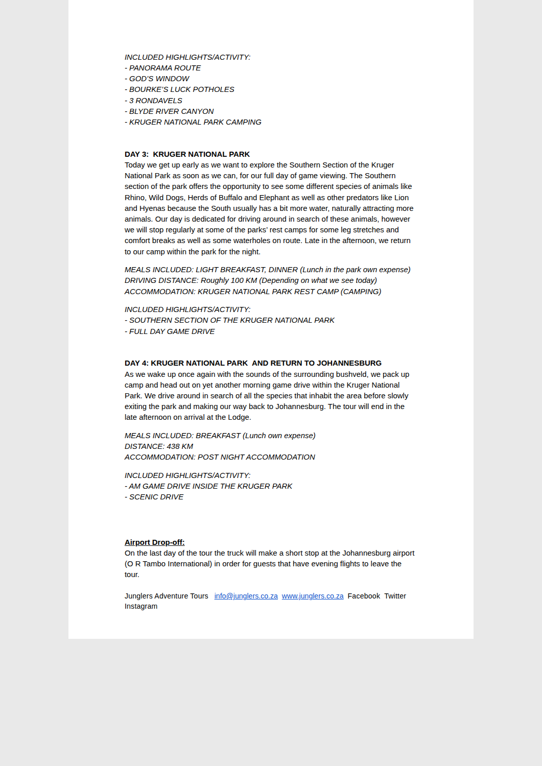INCLUDED HIGHLIGHTS/ACTIVITY:
- PANORAMA ROUTE
- GOD’S WINDOW
- BOURKE’S LUCK POTHOLES
- 3 RONDAVELS
- BLYDE RIVER CANYON
- KRUGER NATIONAL PARK CAMPING
DAY 3: KRUGER NATIONAL PARK
Today we get up early as we want to explore the Southern Section of the Kruger National Park as soon as we can, for our full day of game viewing. The Southern section of the park offers the opportunity to see some different species of animals like Rhino, Wild Dogs, Herds of Buffalo and Elephant as well as other predators like Lion and Hyenas because the South usually has a bit more water, naturally attracting more animals. Our day is dedicated for driving around in search of these animals, however we will stop regularly at some of the parks’ rest camps for some leg stretches and comfort breaks as well as some waterholes on route. Late in the afternoon, we return to our camp within the park for the night.
MEALS INCLUDED: LIGHT BREAKFAST, DINNER (Lunch in the park own expense)
DRIVING DISTANCE: Roughly 100 KM (Depending on what we see today)
ACCOMMODATION: KRUGER NATIONAL PARK REST CAMP (CAMPING)
INCLUDED HIGHLIGHTS/ACTIVITY:
- SOUTHERN SECTION OF THE KRUGER NATIONAL PARK
- FULL DAY GAME DRIVE
DAY 4: KRUGER NATIONAL PARK AND RETURN TO JOHANNESBURG
As we wake up once again with the sounds of the surrounding bushveld, we pack up camp and head out on yet another morning game drive within the Kruger National Park. We drive around in search of all the species that inhabit the area before slowly exiting the park and making our way back to Johannesburg. The tour will end in the late afternoon on arrival at the Lodge.
MEALS INCLUDED: BREAKFAST (Lunch own expense)
DISTANCE: 438 KM
ACCOMMODATION: POST NIGHT ACCOMMODATION
INCLUDED HIGHLIGHTS/ACTIVITY:
- AM GAME DRIVE INSIDE THE KRUGER PARK
- SCENIC DRIVE
Airport Drop-off:
On the last day of the tour the truck will make a short stop at the Johannesburg airport (O R Tambo International) in order for guests that have evening flights to leave the tour.
Junglers Adventure Tours info@junglers.co.za www.junglers.co.za Facebook Twitter Instagram